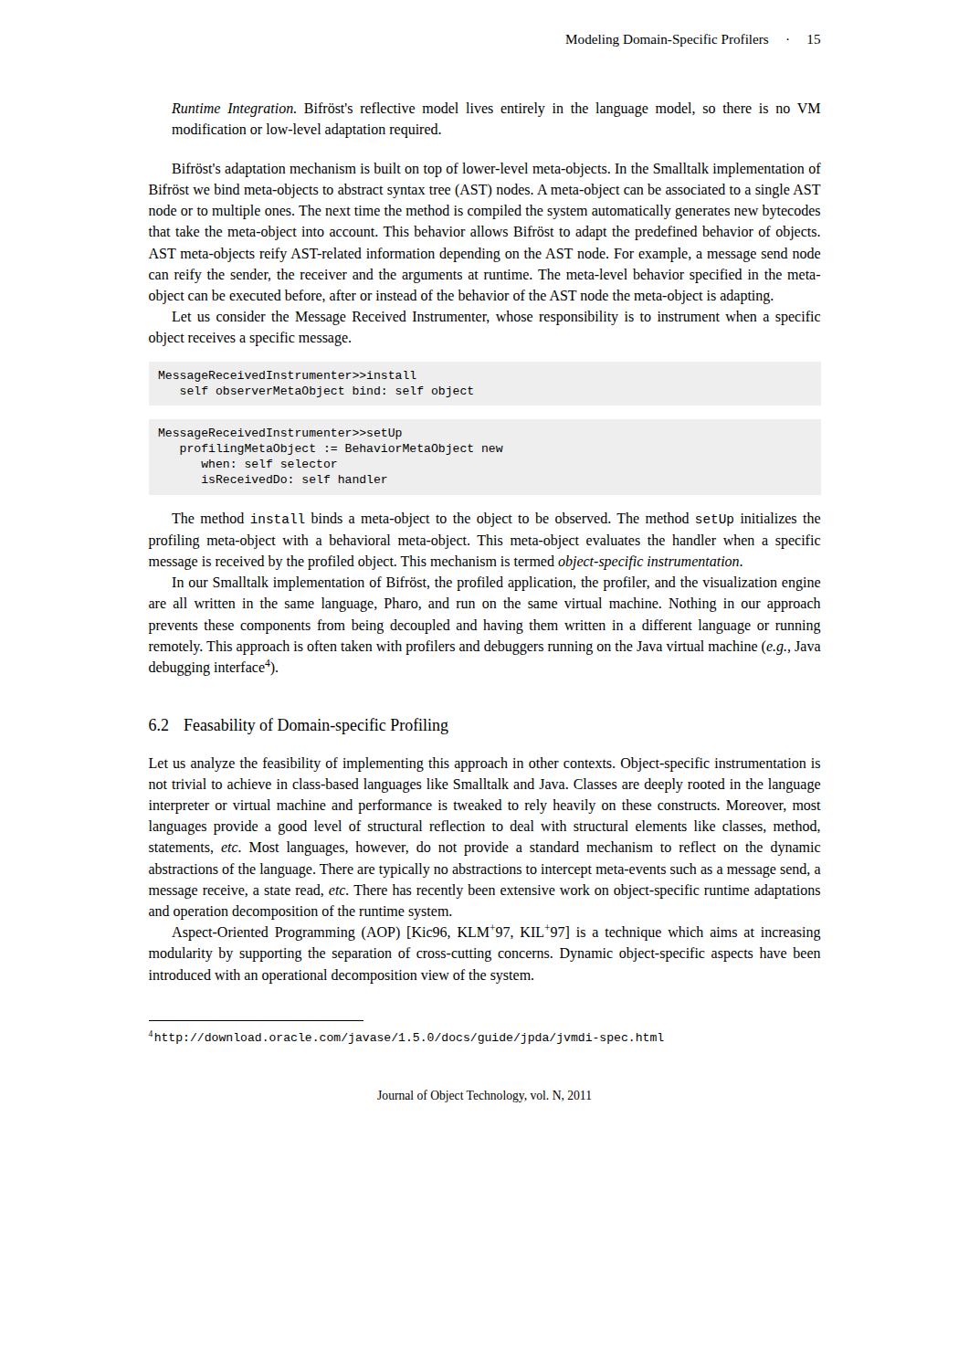Modeling Domain-Specific Profilers·15
Runtime Integration. Bifröst's reflective model lives entirely in the language model, so there is no VM modification or low-level adaptation required.
Bifröst's adaptation mechanism is built on top of lower-level meta-objects. In the Smalltalk implementation of Bifröst we bind meta-objects to abstract syntax tree (AST) nodes. A meta-object can be associated to a single AST node or to multiple ones. The next time the method is compiled the system automatically generates new bytecodes that take the meta-object into account. This behavior allows Bifröst to adapt the predefined behavior of objects. AST meta-objects reify AST-related information depending on the AST node. For example, a message send node can reify the sender, the receiver and the arguments at runtime. The meta-level behavior specified in the meta-object can be executed before, after or instead of the behavior of the AST node the meta-object is adapting.
Let us consider the Message Received Instrumenter, whose responsibility is to instrument when a specific object receives a specific message.
MessageReceivedInstrumenter>>install
   self observerMetaObject bind: self object
MessageReceivedInstrumenter>>setUp
   profilingMetaObject := BehaviorMetaObject new
      when: self selector
      isReceivedDo: self handler
The method install binds a meta-object to the object to be observed. The method setUp initializes the profiling meta-object with a behavioral meta-object. This meta-object evaluates the handler when a specific message is received by the profiled object. This mechanism is termed object-specific instrumentation.
In our Smalltalk implementation of Bifröst, the profiled application, the profiler, and the visualization engine are all written in the same language, Pharo, and run on the same virtual machine. Nothing in our approach prevents these components from being decoupled and having them written in a different language or running remotely. This approach is often taken with profilers and debuggers running on the Java virtual machine (e.g., Java debugging interface4).
6.2 Feasability of Domain-specific Profiling
Let us analyze the feasibility of implementing this approach in other contexts. Object-specific instrumentation is not trivial to achieve in class-based languages like Smalltalk and Java. Classes are deeply rooted in the language interpreter or virtual machine and performance is tweaked to rely heavily on these constructs. Moreover, most languages provide a good level of structural reflection to deal with structural elements like classes, method, statements, etc. Most languages, however, do not provide a standard mechanism to reflect on the dynamic abstractions of the language. There are typically no abstractions to intercept meta-events such as a message send, a message receive, a state read, etc. There has recently been extensive work on object-specific runtime adaptations and operation decomposition of the runtime system.
Aspect-Oriented Programming (AOP) [Kic96, KLM+97, KIL+97] is a technique which aims at increasing modularity by supporting the separation of cross-cutting concerns. Dynamic object-specific aspects have been introduced with an operational decomposition view of the system.
4http://download.oracle.com/javase/1.5.0/docs/guide/jpda/jvmdi-spec.html
Journal of Object Technology, vol. N, 2011